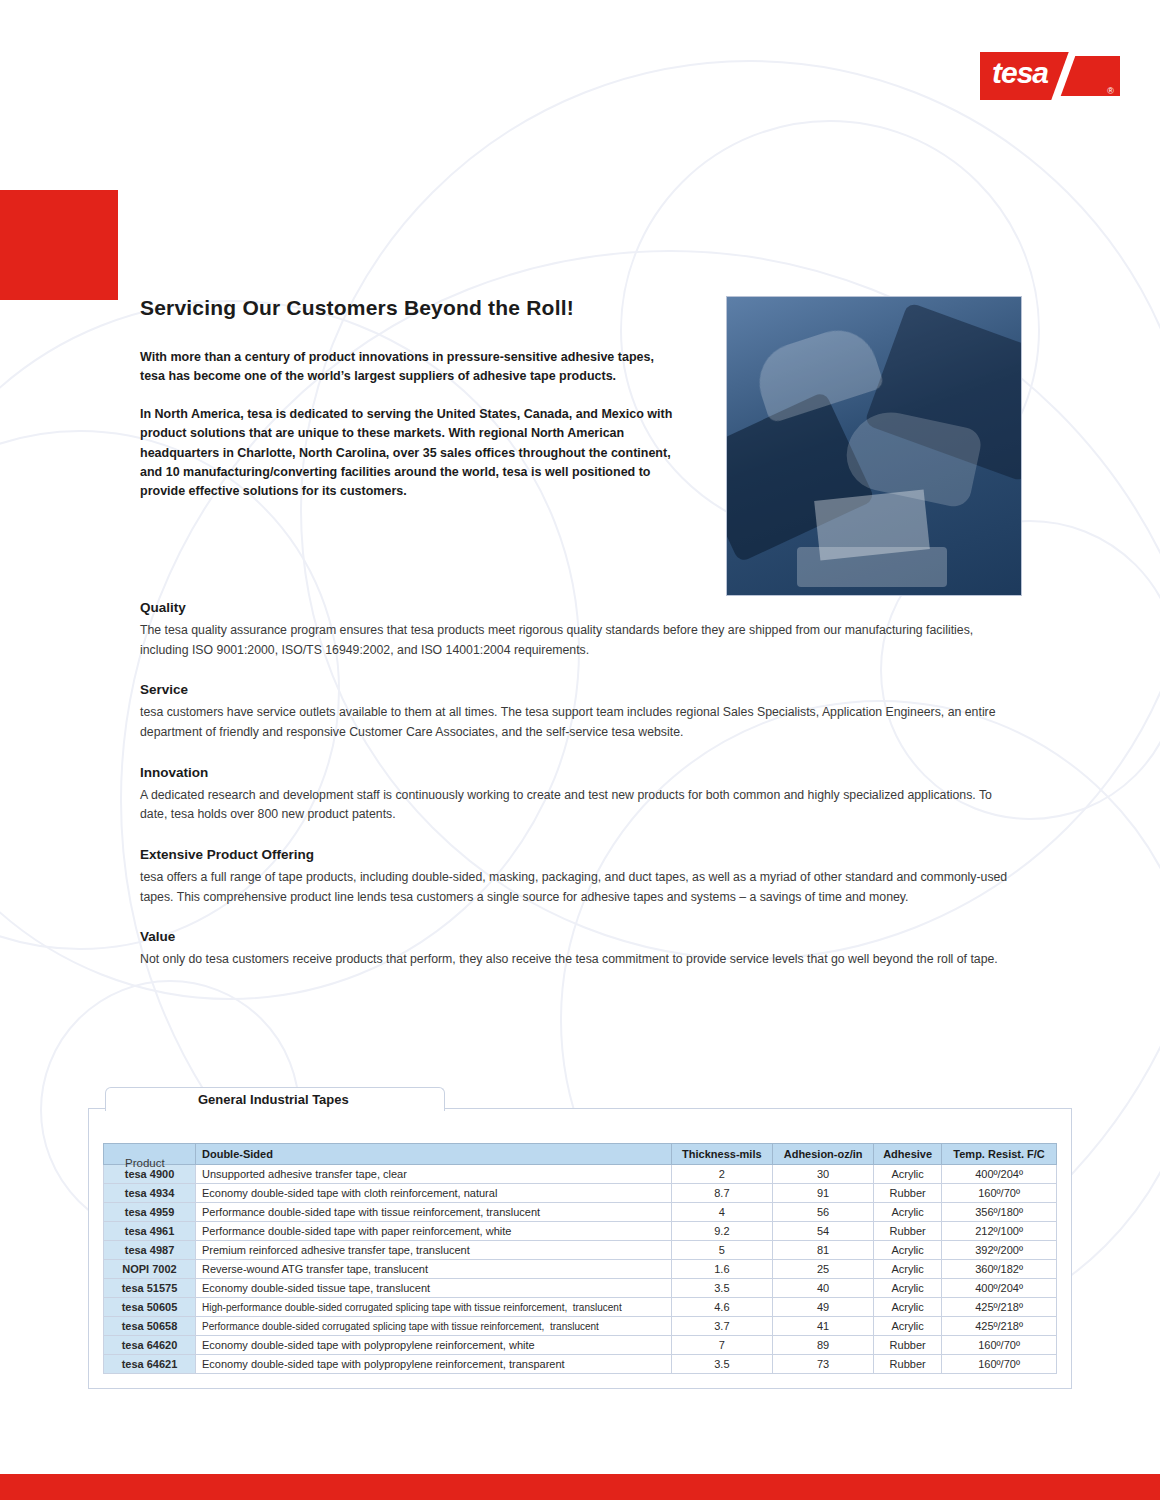tesa
®
Servicing Our Customers Beyond the Roll!
With more than a century of product innovations in pressure-sensitive adhesive tapes, tesa has become one of the world’s largest suppliers of adhesive tape products.
In North America, tesa is dedicated to serving the United States, Canada, and Mexico with product solutions that are unique to these markets. With regional North American headquarters in Charlotte, North Carolina, over 35 sales offices throughout the continent, and 10 manufacturing/converting facilities around the world, tesa is well positioned to provide effective solutions for its customers.
Quality
The tesa quality assurance program ensures that tesa products meet rigorous quality standards before they are shipped from our manufacturing facilities, including ISO 9001:2000, ISO/TS 16949:2002, and ISO 14001:2004 requirements.
Service
tesa customers have service outlets available to them at all times. The tesa support team includes regional Sales Specialists, Application Engineers, an entire department of friendly and responsive Customer Care Associates, and the self-service tesa website.
Innovation
A dedicated research and development staff is continuously working to create and test new products for both common and highly specialized applications. To date, tesa holds over 800 new product patents.
Extensive Product Offering
tesa offers a full range of tape products, including double-sided, masking, packaging, and duct tapes, as well as a myriad of other standard and commonly-used tapes. This comprehensive product line lends tesa customers a single source for adhesive tapes and systems – a savings of time and money.
Value
Not only do tesa customers receive products that perform, they also receive the tesa commitment to provide service levels that go well beyond the roll of tape.
General Industrial Tapes
Product
| | Double-Sided | Thickness-mils | Adhesion-oz/in | Adhesive | Temp. Resist. F/C |
| --- | --- | --- | --- | --- | --- |
| tesa 4900 | Unsupported adhesive transfer tape, clear | 2 | 30 | Acrylic | 400º/204º |
| tesa 4934 | Economy double-sided tape with cloth reinforcement, natural | 8.7 | 91 | Rubber | 160º/70º |
| tesa 4959 | Performance double-sided tape with tissue reinforcement, translucent | 4 | 56 | Acrylic | 356º/180º |
| tesa 4961 | Performance double-sided tape with paper reinforcement, white | 9.2 | 54 | Rubber | 212º/100º |
| tesa 4987 | Premium reinforced adhesive transfer tape, translucent | 5 | 81 | Acrylic | 392º/200º |
| NOPI 7002 | Reverse-wound ATG transfer tape, translucent | 1.6 | 25 | Acrylic | 360º/182º |
| tesa 51575 | Economy double-sided tissue tape, translucent | 3.5 | 40 | Acrylic | 400º/204º |
| tesa 50605 | High-performance double-sided corrugated splicing tape with tissue reinforcement, translucent | 4.6 | 49 | Acrylic | 425º/218º |
| tesa 50658 | Performance double-sided corrugated splicing tape with tissue reinforcement, translucent | 3.7 | 41 | Acrylic | 425º/218º |
| tesa 64620 | Economy double-sided tape with polypropylene reinforcement, white | 7 | 89 | Rubber | 160º/70º |
| tesa 64621 | Economy double-sided tape with polypropylene reinforcement, transparent | 3.5 | 73 | Rubber | 160º/70º |